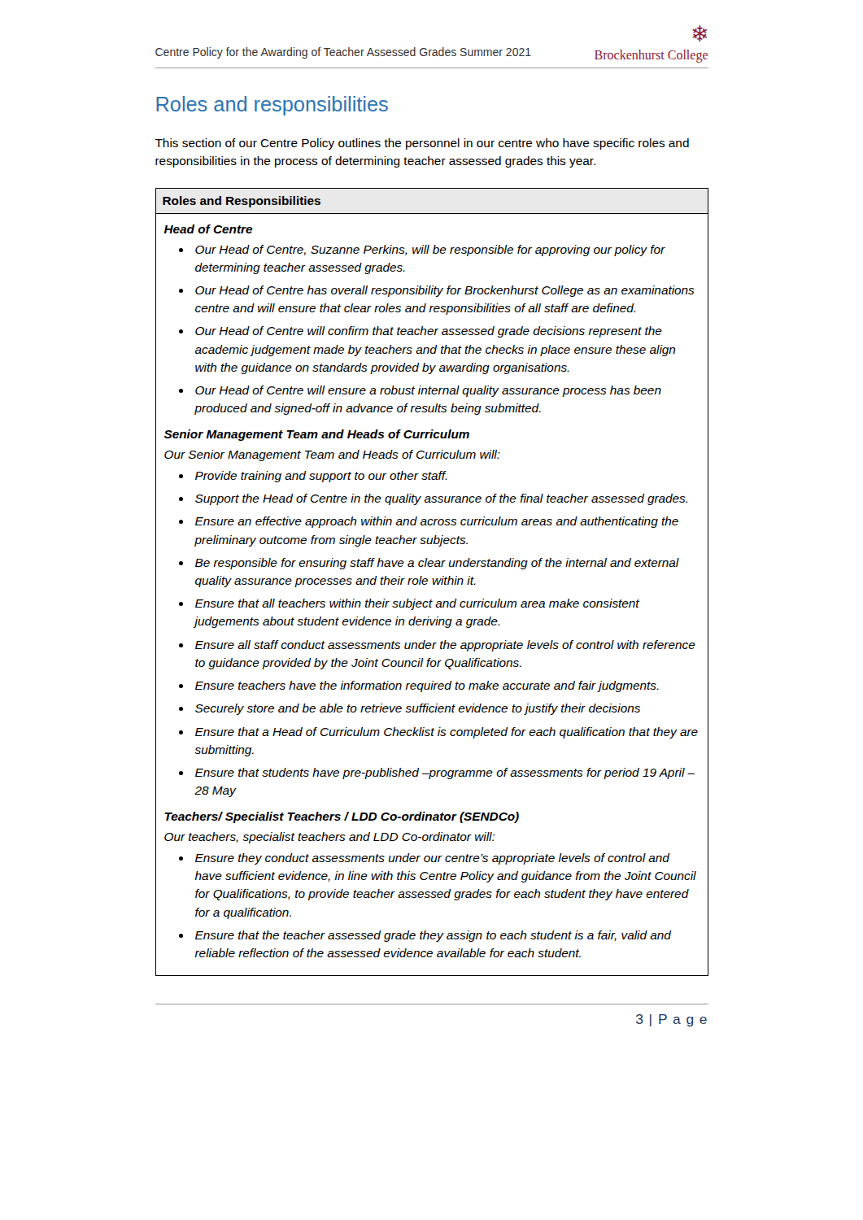Centre Policy for the Awarding of Teacher Assessed Grades Summer 2021
❄ Brockenhurst College
Roles and responsibilities
This section of our Centre Policy outlines the personnel in our centre who have specific roles and responsibilities in the process of determining teacher assessed grades this year.
| Roles and Responsibilities |
| --- |
| Head of Centre Our Head of Centre, Suzanne Perkins, will be responsible for approving our policy for determining teacher assessed grades. Our Head of Centre has overall responsibility for Brockenhurst College as an examinations centre and will ensure that clear roles and responsibilities of all staff are defined. Our Head of Centre will confirm that teacher assessed grade decisions represent the academic judgement made by teachers and that the checks in place ensure these align with the guidance on standards provided by awarding organisations. Our Head of Centre will ensure a robust internal quality assurance process has been produced and signed-off in advance of results being submitted. Senior Management Team and Heads of Curriculum Our Senior Management Team and Heads of Curriculum will: Provide training and support to our other staff. Support the Head of Centre in the quality assurance of the final teacher assessed grades. Ensure an effective approach within and across curriculum areas and authenticating the preliminary outcome from single teacher subjects. Be responsible for ensuring staff have a clear understanding of the internal and external quality assurance processes and their role within it. Ensure that all teachers within their subject and curriculum area make consistent judgements about student evidence in deriving a grade. Ensure all staff conduct assessments under the appropriate levels of control with reference to guidance provided by the Joint Council for Qualifications. Ensure teachers have the information required to make accurate and fair judgments. Securely store and be able to retrieve sufficient evidence to justify their decisions Ensure that a Head of Curriculum Checklist is completed for each qualification that they are submitting. Ensure that students have pre-published –programme of assessments for period 19 April – 28 May Teachers/ Specialist Teachers / LDD Co-ordinator (SENDCo) Our teachers, specialist teachers and LDD Co-ordinator will: Ensure they conduct assessments under our centre’s appropriate levels of control and have sufficient evidence, in line with this Centre Policy and guidance from the Joint Council for Qualifications, to provide teacher assessed grades for each student they have entered for a qualification. Ensure that the teacher assessed grade they assign to each student is a fair, valid and reliable reflection of the assessed evidence available for each student. |
3 | P a g e